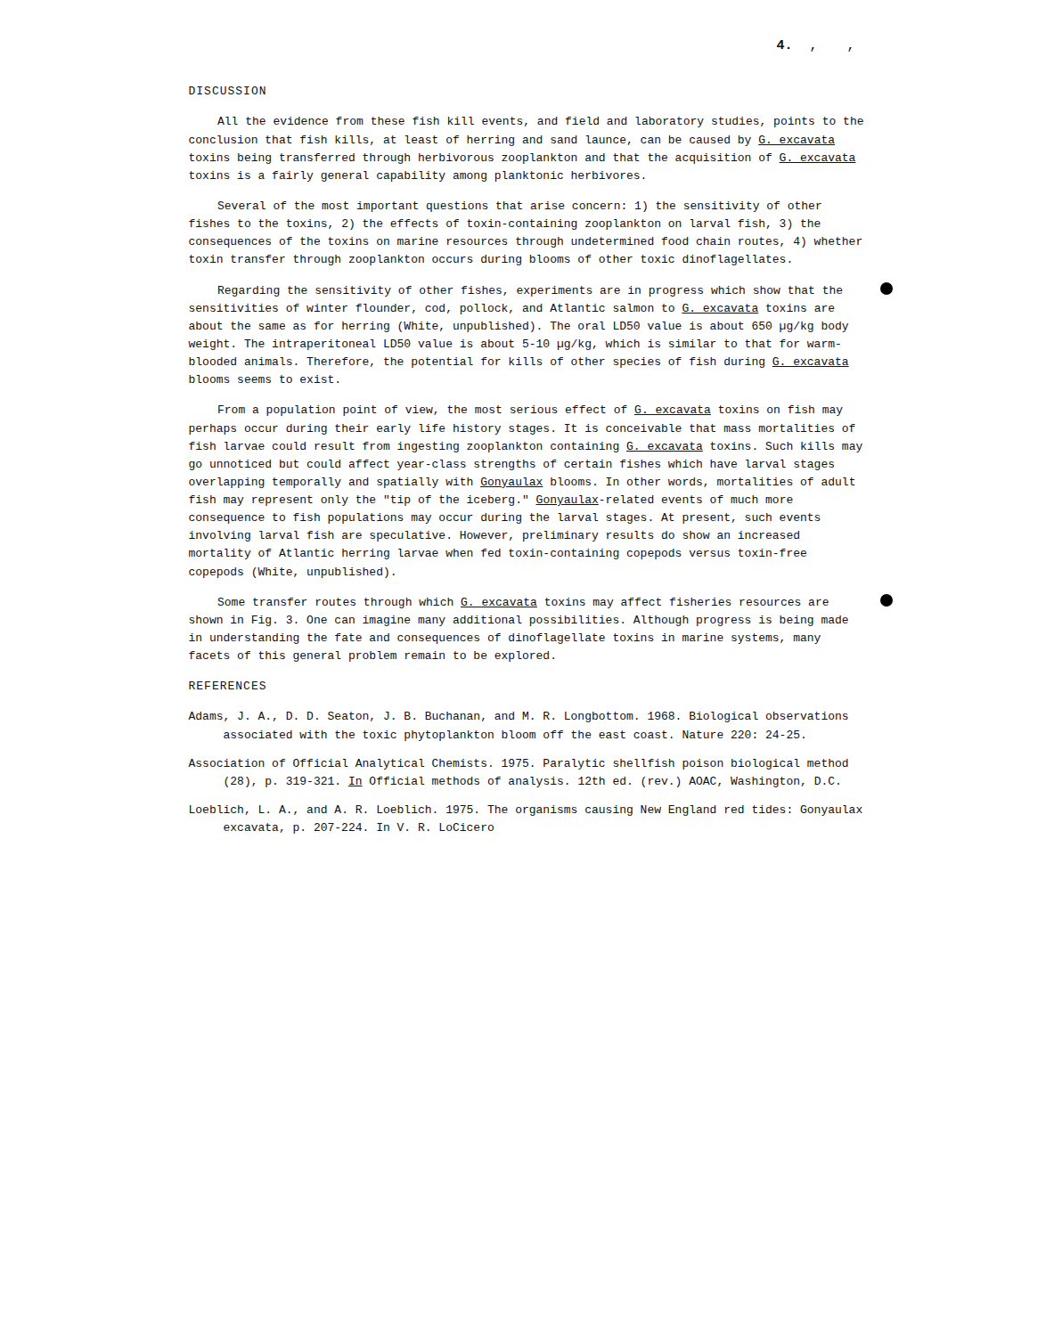4. , ,
DISCUSSION
All the evidence from these fish kill events, and field and laboratory studies, points to the conclusion that fish kills, at least of herring and sand launce, can be caused by G. excavata toxins being transferred through herbivorous zooplankton and that the acquisition of G. excavata toxins is a fairly general capability among planktonic herbivores.
Several of the most important questions that arise concern: 1) the sensitivity of other fishes to the toxins, 2) the effects of toxin-containing zooplankton on larval fish, 3) the consequences of the toxins on marine resources through undetermined food chain routes, 4) whether toxin transfer through zooplankton occurs during blooms of other toxic dinoflagellates.
Regarding the sensitivity of other fishes, experiments are in progress which show that the sensitivities of winter flounder, cod, pollock, and Atlantic salmon to G. excavata toxins are about the same as for herring (White, unpublished). The oral LD50 value is about 650 µg/kg body weight. The intraperitoneal LD50 value is about 5-10 µg/kg, which is similar to that for warm-blooded animals. Therefore, the potential for kills of other species of fish during G. excavata blooms seems to exist.
From a population point of view, the most serious effect of G. excavata toxins on fish may perhaps occur during their early life history stages. It is conceivable that mass mortalities of fish larvae could result from ingesting zooplankton containing G. excavata toxins. Such kills may go unnoticed but could affect year-class strengths of certain fishes which have larval stages overlapping temporally and spatially with Gonyaulax blooms. In other words, mortalities of adult fish may represent only the "tip of the iceberg." Gonyaulax-related events of much more consequence to fish populations may occur during the larval stages. At present, such events involving larval fish are speculative. However, preliminary results do show an increased mortality of Atlantic herring larvae when fed toxin-containing copepods versus toxin-free copepods (White, unpublished).
Some transfer routes through which G. excavata toxins may affect fisheries resources are shown in Fig. 3. One can imagine many additional possibilities. Although progress is being made in understanding the fate and consequences of dinoflagellate toxins in marine systems, many facets of this general problem remain to be explored.
REFERENCES
Adams, J. A., D. D. Seaton, J. B. Buchanan, and M. R. Longbottom. 1968. Biological observations associated with the toxic phytoplankton bloom off the east coast. Nature 220: 24-25.
Association of Official Analytical Chemists. 1975. Paralytic shellfish poison biological method (28), p. 319-321. In Official methods of analysis. 12th ed. (rev.) AOAC, Washington, D.C.
Loeblich, L. A., and A. R. Loeblich. 1975. The organisms causing New England red tides: Gonyaulax excavata, p. 207-224. In V. R. LoCicero